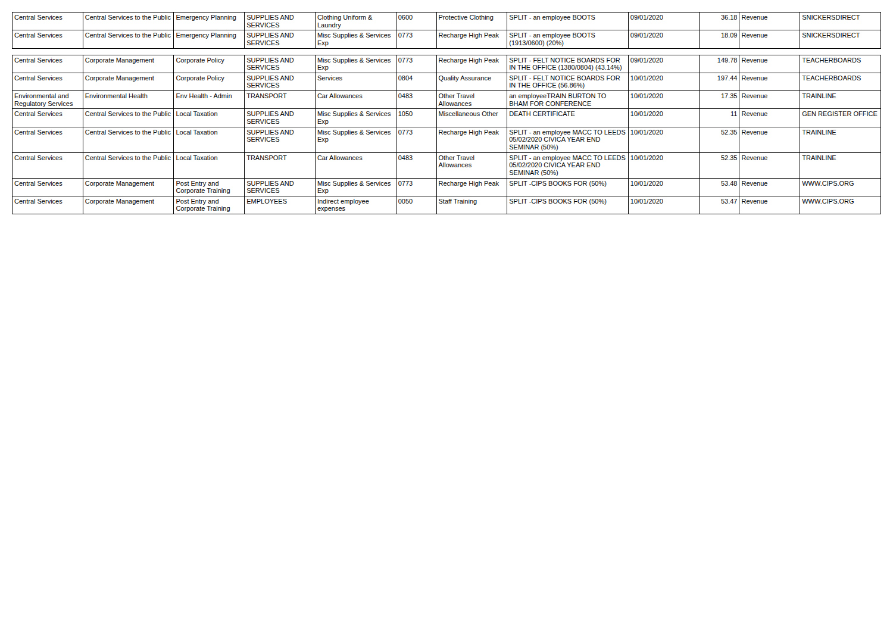| Central Services | Central Services to the Public | Emergency Planning | SUPPLIES AND SERVICES | Clothing Uniform & Laundry | 0600 | Protective Clothing | SPLIT - an employee BOOTS | 09/01/2020 | 36.18 | Revenue | SNICKERSDIRECT |
| Central Services | Central Services to the Public | Emergency Planning | SUPPLIES AND SERVICES | Misc Supplies & Services Exp | 0773 | Recharge High Peak | SPLIT - an employee BOOTS (1913/0600) (20%) | 09/01/2020 | 18.09 | Revenue | SNICKERSDIRECT |
| Central Services | Corporate Management | Corporate Policy | SUPPLIES AND SERVICES | Misc Supplies & Services Exp | 0773 | Recharge High Peak | SPLIT - FELT NOTICE BOARDS FOR IN THE OFFICE (1380/0804) (43.14%) | 09/01/2020 | 149.78 | Revenue | TEACHERBOARDS |
| Central Services | Corporate Management | Corporate Policy | SUPPLIES AND SERVICES | Services | 0804 | Quality Assurance | SPLIT - FELT NOTICE BOARDS FOR IN THE OFFICE (56.86%) | 10/01/2020 | 197.44 | Revenue | TEACHERBOARDS |
| Environmental and Regulatory Services | Environmental Health | Env Health - Admin | TRANSPORT | Car Allowances | 0483 | Other Travel Allowances | an employeeTRAIN BURTON TO BHAM FOR CONFERENCE | 10/01/2020 | 17.35 | Revenue | TRAINLINE |
| Central Services | Central Services to the Public | Local Taxation | SUPPLIES AND SERVICES | Misc Supplies & Services Exp | 1050 | Miscellaneous Other | DEATH CERTIFICATE | 10/01/2020 | 11 | Revenue | GEN REGISTER OFFICE |
| Central Services | Central Services to the Public | Local Taxation | SUPPLIES AND SERVICES | Misc Supplies & Services Exp | 0773 | Recharge High Peak | SPLIT - an employee MACC TO LEEDS 05/02/2020 CIVICA YEAR END SEMINAR (50%) | 10/01/2020 | 52.35 | Revenue | TRAINLINE |
| Central Services | Central Services to the Public | Local Taxation | TRANSPORT | Car Allowances | 0483 | Other Travel Allowances | SPLIT - an employee MACC TO LEEDS 05/02/2020 CIVICA YEAR END SEMINAR (50%) | 10/01/2020 | 52.35 | Revenue | TRAINLINE |
| Central Services | Corporate Management | Post Entry and Corporate Training | SUPPLIES AND SERVICES | Misc Supplies & Services Exp | 0773 | Recharge High Peak | SPLIT -CIPS BOOKS FOR (50%) | 10/01/2020 | 53.48 | Revenue | WWW.CIPS.ORG |
| Central Services | Corporate Management | Post Entry and Corporate Training | EMPLOYEES | Indirect employee expenses | 0050 | Staff Training | SPLIT -CIPS BOOKS FOR (50%) | 10/01/2020 | 53.47 | Revenue | WWW.CIPS.ORG |